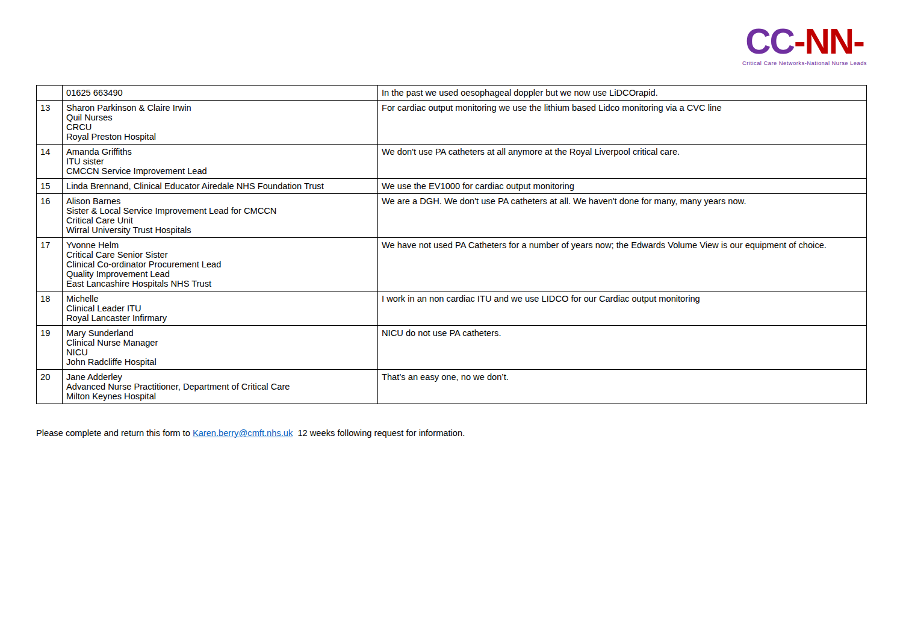CC-NN-
Critical Care Networks-National Nurse Leads
| | 01625 663490 | In the past we used oesophageal doppler but we now use LiDCOrapid. |
| 13 | Sharon Parkinson & Claire Irwin Quil Nurses CRCU Royal Preston Hospital | For cardiac output monitoring we use the lithium based Lidco monitoring via a CVC line |
| 14 | Amanda Griffiths ITU sister CMCCN Service Improvement Lead | We don't use PA catheters at all anymore at the Royal Liverpool critical care. |
| 15 | Linda Brennand, Clinical Educator Airedale NHS Foundation Trust | We use the EV1000 for cardiac output monitoring |
| 16 | Alison Barnes Sister & Local Service Improvement Lead for CMCCN Critical Care Unit Wirral University Trust Hospitals | We are a DGH. We don't use PA catheters at all. We haven't done for many, many years now. |
| 17 | Yvonne Helm Critical Care Senior Sister Clinical Co-ordinator Procurement Lead Quality Improvement Lead East Lancashire Hospitals NHS Trust | We have not used PA Catheters for a number of years now; the Edwards Volume View is our equipment of choice. |
| 18 | Michelle Clinical Leader ITU Royal Lancaster Infirmary | I work in an non cardiac ITU and we use LIDCO for our Cardiac output monitoring |
| 19 | Mary Sunderland Clinical Nurse Manager NICU John Radcliffe Hospital | NICU do not use PA catheters. |
| 20 | Jane Adderley Advanced Nurse Practitioner, Department of Critical Care Milton Keynes Hospital | That’s an easy one, no we don’t. |
Please complete and return this form to Karen.berry@cmft.nhs.uk 12 weeks following request for information.